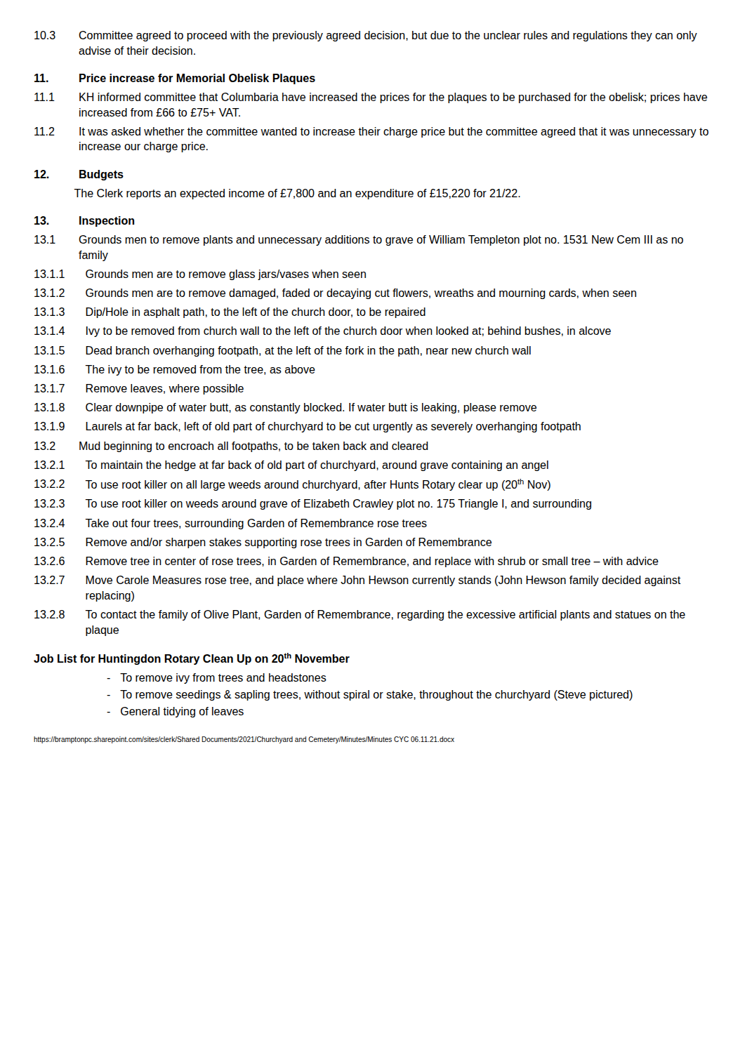10.3
Committee agreed to proceed with the previously agreed decision, but due to the unclear rules and regulations they can only advise of their decision.
11.
Price increase for Memorial Obelisk Plaques
11.1
KH informed committee that Columbaria have increased the prices for the plaques to be purchased for the obelisk; prices have increased from £66 to £75+ VAT.
11.2
It was asked whether the committee wanted to increase their charge price but the committee agreed that it was unnecessary to increase our charge price.
12.
Budgets
The Clerk reports an expected income of £7,800 and an expenditure of £15,220 for 21/22.
13.
Inspection
13.1
Grounds men to remove plants and unnecessary additions to grave of William Templeton plot no. 1531 New Cem III as no family
13.1.1
Grounds men are to remove glass jars/vases when seen
13.1.2
Grounds men are to remove damaged, faded or decaying cut flowers, wreaths and mourning cards, when seen
13.1.3
Dip/Hole in asphalt path, to the left of the church door, to be repaired
13.1.4
Ivy to be removed from church wall to the left of the church door when looked at; behind bushes, in alcove
13.1.5
Dead branch overhanging footpath, at the left of the fork in the path, near new church wall
13.1.6
The ivy to be removed from the tree, as above
13.1.7
Remove leaves, where possible
13.1.8
Clear downpipe of water butt, as constantly blocked. If water butt is leaking, please remove
13.1.9
Laurels at far back, left of old part of churchyard to be cut urgently as severely overhanging footpath
13.2
Mud beginning to encroach all footpaths, to be taken back and cleared
13.2.1
To maintain the hedge at far back of old part of churchyard, around grave containing an angel
13.2.2
To use root killer on all large weeds around churchyard, after Hunts Rotary clear up (20th Nov)
13.2.3
To use root killer on weeds around grave of Elizabeth Crawley plot no. 175 Triangle I, and surrounding
13.2.4
Take out four trees, surrounding Garden of Remembrance rose trees
13.2.5
Remove and/or sharpen stakes supporting rose trees in Garden of Remembrance
13.2.6
Remove tree in center of rose trees, in Garden of Remembrance, and replace with shrub or small tree – with advice
13.2.7
Move Carole Measures rose tree, and place where John Hewson currently stands (John Hewson family decided against replacing)
13.2.8
To contact the family of Olive Plant, Garden of Remembrance, regarding the excessive artificial plants and statues on the plaque
Job List for Huntingdon Rotary Clean Up on 20th November
To remove ivy from trees and headstones
To remove seedings & sapling trees, without spiral or stake, throughout the churchyard (Steve pictured)
General tidying of leaves
https://bramptonpc.sharepoint.com/sites/clerk/Shared Documents/2021/Churchyard and Cemetery/Minutes/Minutes CYC 06.11.21.docx